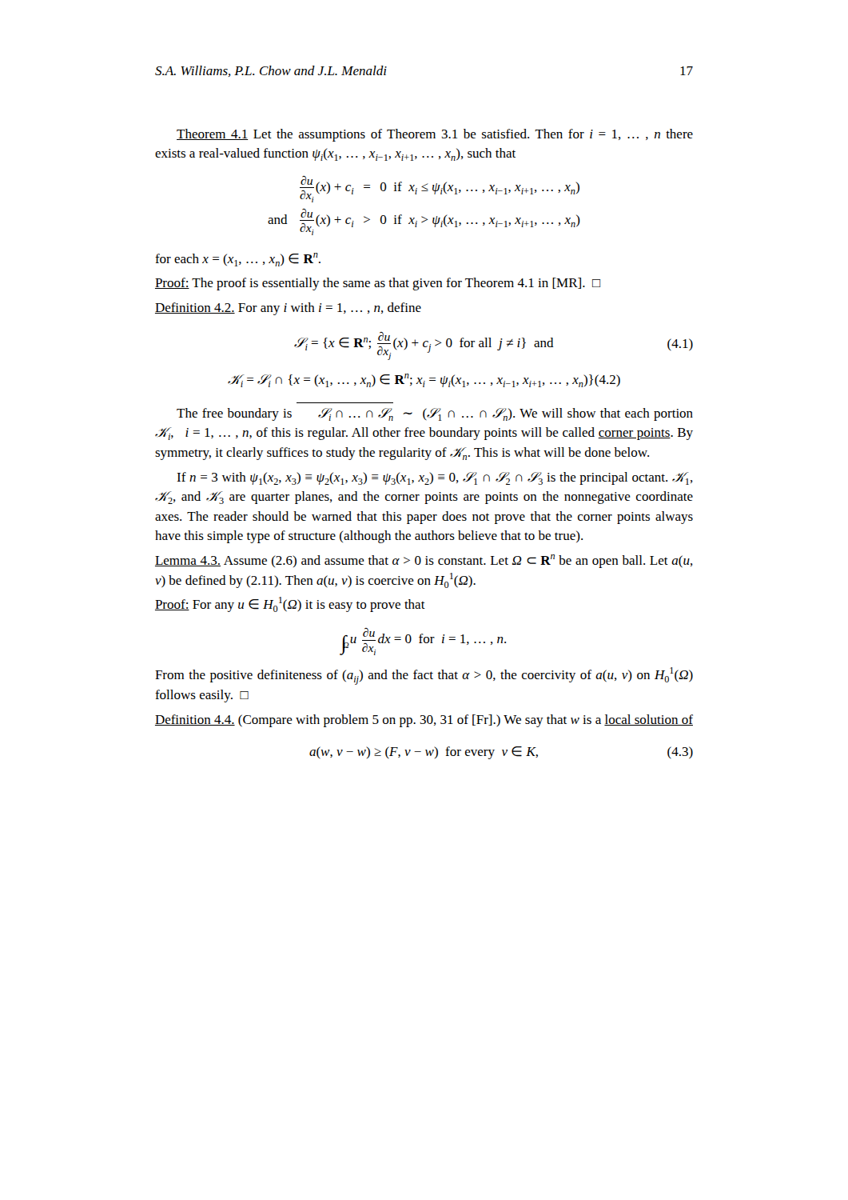S.A. Williams, P.L. Chow and J.L. Menaldi 17
Theorem 4.1 Let the assumptions of Theorem 3.1 be satisfied. Then for i = 1, … , n there exists a real-valued function ψi(x1, … , xi−1, xi+1, … , xn), such that
| | ∂ u ∂ x i ( x ) + c i | = | 0 if x i ≤ ψ i ( x 1 , … , x i −1 , x i +1 , … , x n ) |
| and | ∂ u ∂ x i ( x ) + c i | > | 0 if x i > ψ i ( x 1 , … , x i −1 , x i +1 , … , x n ) |
for each x = (x1, … , xn) ∈ Rn.
Proof: The proof is essentially the same as that given for Theorem 4.1 in [MR]. □
Definition 4.2. For any i with i = 1, … , n, define
𝒮i = {x ∈ Rn; ∂u∂xj(x) + cj > 0 for all j ≠ i} and
(4.1)
𝒦i = 𝒮i ∩ {x = (x1, … , xn) ∈ Rn; xi = ψi(x1, … , xi−1, xi+1, … , xn)}(4.2)
The free boundary is 𝒮i ∩ … ∩ 𝒮n ∼ (𝒮1 ∩ … ∩ 𝒮n). We will show that each portion 𝒦i, i = 1, … , n, of this is regular. All other free boundary points will be called corner points. By symmetry, it clearly suffices to study the regularity of 𝒦n. This is what will be done below.
If n = 3 with ψ1(x2, x3) ≡ ψ2(x1, x3) ≡ ψ3(x1, x2) ≡ 0, 𝒮1 ∩ 𝒮2 ∩ 𝒮3 is the principal octant. 𝒦1, 𝒦2, and 𝒦3 are quarter planes, and the corner points are points on the nonnegative coordinate axes. The reader should be warned that this paper does not prove that the corner points always have this simple type of structure (although the authors believe that to be true).
Lemma 4.3. Assume (2.6) and assume that α > 0 is constant. Let Ω ⊂ Rn be an open ball. Let a(u, v) be defined by (2.11). Then a(u, v) is coercive on H01(Ω).
Proof: For any u ∈ H01(Ω) it is easy to prove that
∫Ωu ∂u∂xi dx = 0 for i = 1, … , n.
From the positive definiteness of (aij) and the fact that α > 0, the coercivity of a(u, v) on H01(Ω) follows easily. □
Definition 4.4. (Compare with problem 5 on pp. 30, 31 of [Fr].) We say that w is a local solution of
a(w, v − w) ≥ (F, v − w) for every v ∈ K,
(4.3)